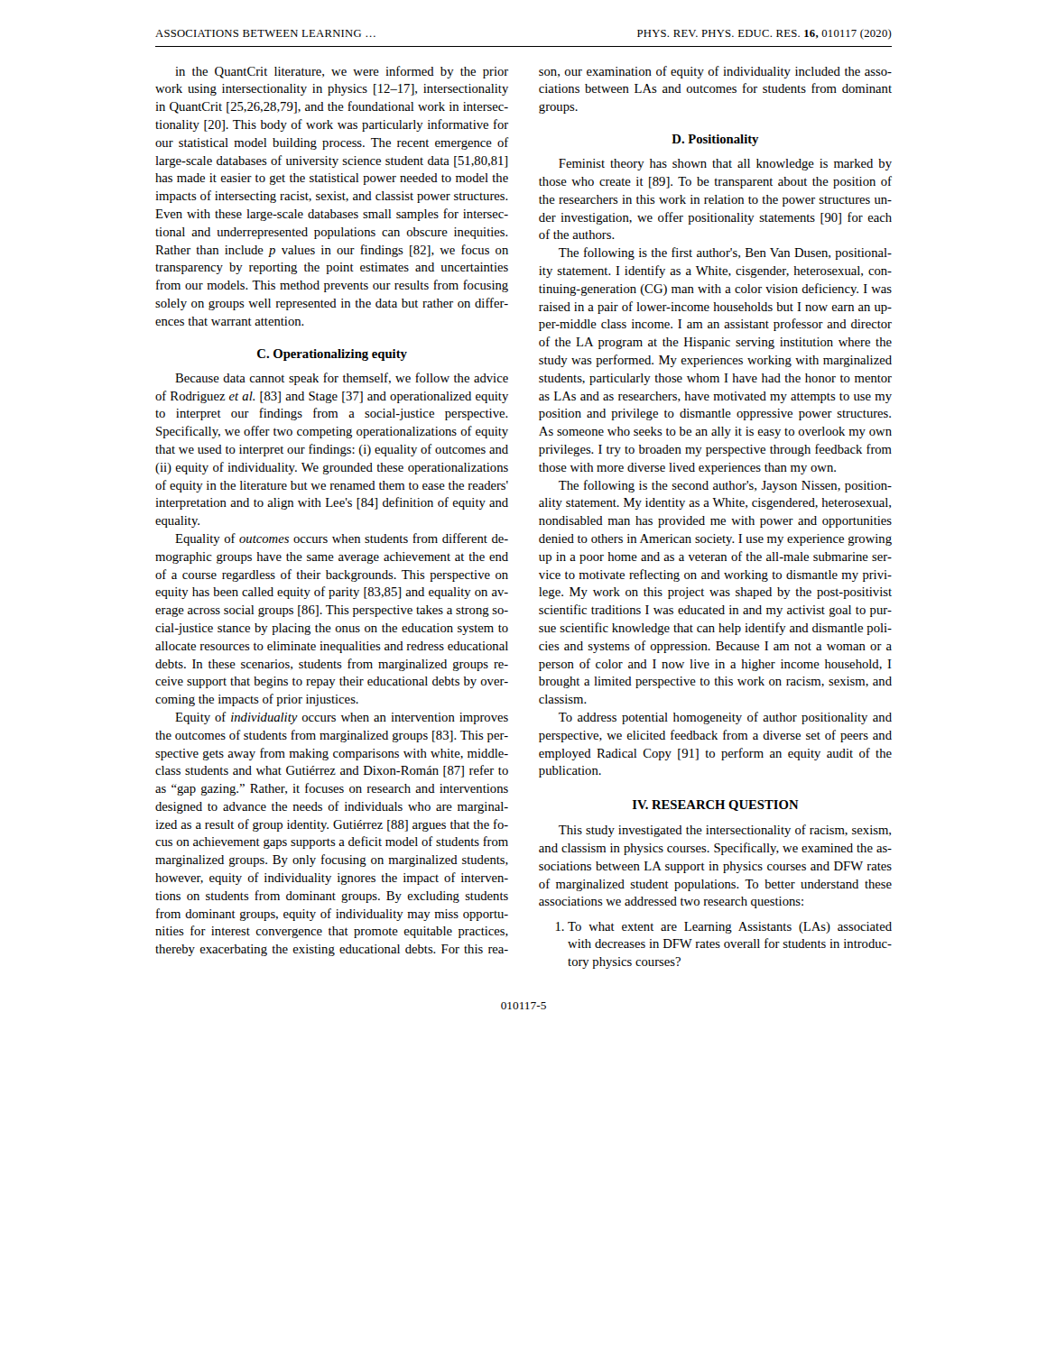Associations between learning … Phys. Rev. Phys. Educ. Res. 16, 010117 (2020)
in the QuantCrit literature, we were informed by the prior work using intersectionality in physics [12–17], intersectionality in QuantCrit [25,26,28,79], and the foundational work in intersectionality [20]. This body of work was particularly informative for our statistical model building process. The recent emergence of large-scale databases of university science student data [51,80,81] has made it easier to get the statistical power needed to model the impacts of intersecting racist, sexist, and classist power structures. Even with these large-scale databases small samples for intersectional and underrepresented populations can obscure inequities. Rather than include p values in our findings [82], we focus on transparency by reporting the point estimates and uncertainties from our models. This method prevents our results from focusing solely on groups well represented in the data but rather on differences that warrant attention.
C. Operationalizing equity
Because data cannot speak for themself, we follow the advice of Rodriguez et al. [83] and Stage [37] and operationalized equity to interpret our findings from a social-justice perspective. Specifically, we offer two competing operationalizations of equity that we used to interpret our findings: (i) equality of outcomes and (ii) equity of individuality. We grounded these operationalizations of equity in the literature but we renamed them to ease the readers' interpretation and to align with Lee's [84] definition of equity and equality.
Equality of outcomes occurs when students from different demographic groups have the same average achievement at the end of a course regardless of their backgrounds. This perspective on equity has been called equity of parity [83,85] and equality on average across social groups [86]. This perspective takes a strong social-justice stance by placing the onus on the education system to allocate resources to eliminate inequalities and redress educational debts. In these scenarios, students from marginalized groups receive support that begins to repay their educational debts by overcoming the impacts of prior injustices.
Equity of individuality occurs when an intervention improves the outcomes of students from marginalized groups [83]. This perspective gets away from making comparisons with white, middle-class students and what Gutiérrez and Dixon-Román [87] refer to as “gap gazing.” Rather, it focuses on research and interventions designed to advance the needs of individuals who are marginalized as a result of group identity. Gutiérrez [88] argues that the focus on achievement gaps supports a deficit model of students from marginalized groups. By only focusing on marginalized students, however, equity of individuality ignores the impact of interventions on students from dominant groups. By excluding students from dominant groups, equity of individuality may miss opportunities for interest convergence that promote equitable practices, thereby exacerbating the existing educational debts. For this reason, our examination of equity of individuality included the associations between LAs and outcomes for students from dominant groups.
D. Positionality
Feminist theory has shown that all knowledge is marked by those who create it [89]. To be transparent about the position of the researchers in this work in relation to the power structures under investigation, we offer positionality statements [90] for each of the authors.
The following is the first author's, Ben Van Dusen, positionality statement. I identify as a White, cisgender, heterosexual, continuing-generation (CG) man with a color vision deficiency. I was raised in a pair of lower-income households but I now earn an upper-middle class income. I am an assistant professor and director of the LA program at the Hispanic serving institution where the study was performed. My experiences working with marginalized students, particularly those whom I have had the honor to mentor as LAs and as researchers, have motivated my attempts to use my position and privilege to dismantle oppressive power structures. As someone who seeks to be an ally it is easy to overlook my own privileges. I try to broaden my perspective through feedback from those with more diverse lived experiences than my own.
The following is the second author's, Jayson Nissen, positionality statement. My identity as a White, cisgendered, heterosexual, nondisabled man has provided me with power and opportunities denied to others in American society. I use my experience growing up in a poor home and as a veteran of the all-male submarine service to motivate reflecting on and working to dismantle my privilege. My work on this project was shaped by the post-positivist scientific traditions I was educated in and my activist goal to pursue scientific knowledge that can help identify and dismantle policies and systems of oppression. Because I am not a woman or a person of color and I now live in a higher income household, I brought a limited perspective to this work on racism, sexism, and classism.
To address potential homogeneity of author positionality and perspective, we elicited feedback from a diverse set of peers and employed Radical Copy [91] to perform an equity audit of the publication.
IV. RESEARCH QUESTION
This study investigated the intersectionality of racism, sexism, and classism in physics courses. Specifically, we examined the associations between LA support in physics courses and DFW rates of marginalized student populations. To better understand these associations we addressed two research questions:
To what extent are Learning Assistants (LAs) associated with decreases in DFW rates overall for students in introductory physics courses?
010117-5